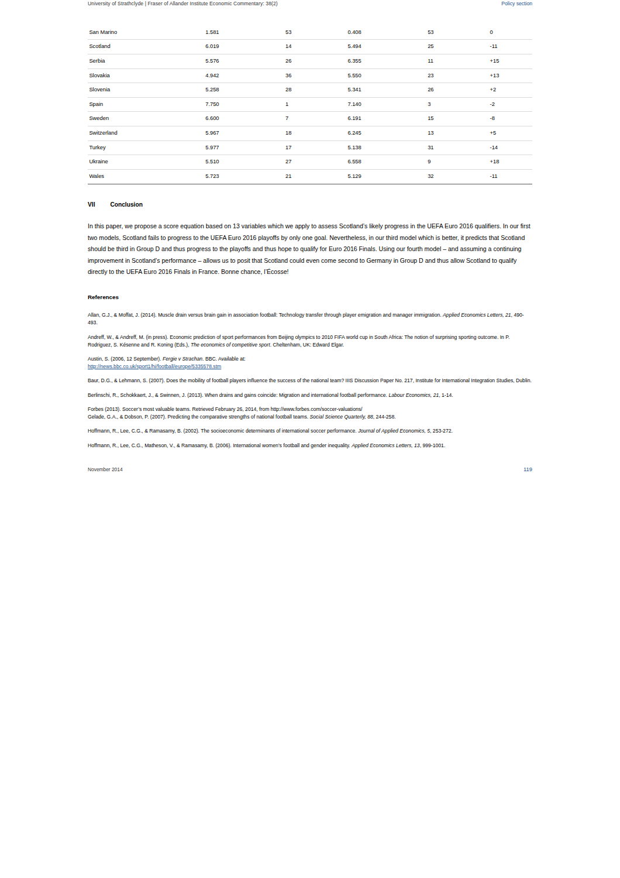University of Strathclyde | Fraser of Allander Institute Economic Commentary: 38(2)
Policy section
| San Marino | 1.581 | 53 | 0.408 | 53 | 0 |
| Scotland | 6.019 | 14 | 5.494 | 25 | -11 |
| Serbia | 5.576 | 26 | 6.355 | 11 | +15 |
| Slovakia | 4.942 | 36 | 5.550 | 23 | +13 |
| Slovenia | 5.258 | 28 | 5.341 | 26 | +2 |
| Spain | 7.750 | 1 | 7.140 | 3 | -2 |
| Sweden | 6.600 | 7 | 6.191 | 15 | -8 |
| Switzerland | 5.967 | 18 | 6.245 | 13 | +5 |
| Turkey | 5.977 | 17 | 5.138 | 31 | -14 |
| Ukraine | 5.510 | 27 | 6.558 | 9 | +18 |
| Wales | 5.723 | 21 | 5.129 | 32 | -11 |
VIIConclusion
In this paper, we propose a score equation based on 13 variables which we apply to assess Scotland’s likely progress in the UEFA Euro 2016 qualifiers. In our first two models, Scotland fails to progress to the UEFA Euro 2016 playoffs by only one goal. Nevertheless, in our third model which is better, it predicts that Scotland should be third in Group D and thus progress to the playoffs and thus hope to qualify for Euro 2016 Finals. Using our fourth model – and assuming a continuing improvement in Scotland’s performance – allows us to posit that Scotland could even come second to Germany in Group D and thus allow Scotland to qualify directly to the UEFA Euro 2016 Finals in France. Bonne chance, l’Écosse!
References
Allan, G.J., & Moffat, J. (2014). Muscle drain versus brain gain in association football: Technology transfer through player emigration and manager immigration. Applied Economics Letters, 21, 490-493.
Andreff, W., & Andreff, M. (in press). Economic prediction of sport performances from Beijing olympics to 2010 FIFA world cup in South Africa: The notion of surprising sporting outcome. In P. Rodriguez, S. Késenne and R. Koning (Eds.), The economics of competitive sport. Cheltenham, UK: Edward Elgar.
Austin, S. (2006, 12 September). Fergie v Strachan. BBC. Available at:
http://news.bbc.co.uk/sport1/hi/football/europe/5335578.stm
Baur, D.G., & Lehmann, S. (2007). Does the mobility of football players influence the success of the national team? IIIS Discussion Paper No. 217, Institute for International Integration Studies, Dublin.
Berlinschi, R., Schokkaert, J., & Swinnen, J. (2013). When drains and gains coincide: Migration and international football performance. Labour Economics, 21, 1-14.
Forbes (2013). Soccer’s most valuable teams. Retrieved February 26, 2014, from http://www.forbes.com/soccer-valuations/
Gelade, G.A., & Dobson, P. (2007). Predicting the comparative strengths of national football teams. Social Science Quarterly, 88, 244-258.
Hoffmann, R., Lee, C.G., & Ramasamy, B. (2002). The socioeconomic determinants of international soccer performance. Journal of Applied Economics, 5, 253-272.
Hoffmann, R., Lee, C.G., Matheson, V., & Ramasamy, B. (2006). International women’s football and gender inequality. Applied Economics Letters, 13, 999-1001.
November 2014
119